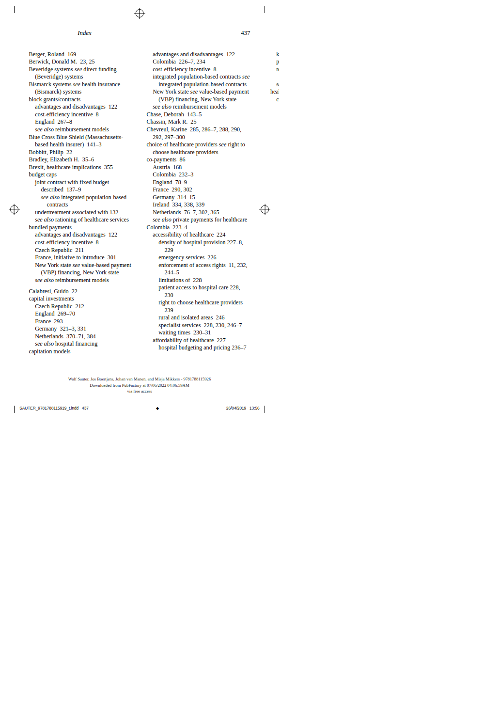Index 437
Berger, Roland 169
Berwick, Donald M. 23, 25
Beveridge systems see direct funding (Beveridge) systems
Bismarck systems see health insurance (Bismarck) systems
block grants/contracts
advantages and disadvantages 122
cost-efficiency incentive 8
England 267–8
see also reimbursement models
Blue Cross Blue Shield (Massachusetts-based health insurer) 141–3
Bobbitt, Philip 22
Bradley, Elizabeth H. 35–6
Brexit, healthcare implications 355
budget caps
joint contract with fixed budget described 137–9
see also integrated population-based contracts
undertreatment associated with 132
see also rationing of healthcare services
bundled payments
advantages and disadvantages 122
cost-efficiency incentive 8
Czech Republic 211
France, initiative to introduce 301
New York state see value-based payment (VBP) financing, New York state
see also reimbursement models
Calabresi, Guido 22
capital investments
Czech Republic 212
England 269–70
France 293
Germany 321–3, 331
Netherlands 370–71, 384
see also hospital financing
capitation models
advantages and disadvantages 122
Colombia 226–7, 234
cost-efficiency incentive 8
integrated population-based contracts see integrated population-based contracts
New York state see value-based payment (VBP) financing, New York state
see also reimbursement models
Chase, Deborah 143–5
Chassin, Mark R. 25
Chevreul, Karine 285, 286–7, 288, 290, 292, 297–300
choice of healthcare providers see right to choose healthcare providers
co-payments 86
Austria 168
Colombia 232–3
England 78–9
France 290, 302
Germany 314–15
Ireland 334, 338, 339
Netherlands 76–7, 302, 365
see also private payments for healthcare
Colombia 223–4
accessibility of healthcare 224
density of hospital provision 227–8, 229
emergency services 226
enforcement of access rights 11, 232, 244–5
limitations of 228
patient access to hospital care 228, 230
right to choose healthcare providers 239
rural and isolated areas 246
specialist services 228, 230, 246–7
waiting times 230–31
affordability of healthcare 227
hospital budgeting and pricing 236–7
key challenges 248
private payments 232–3, 236
reimbursement models see Colombia, reimbursement models
sources of funding 233
health insurance system (mandatory) 224
competition between insurers 238–9, 245–6
Wolf Sauter, Jos Boertjens, Johan van Manen, and Misja Mikkers - 9781788115926
Downloaded from PubFactory at 07/06/2022 04:06:59AM
via free access
SAUTER_9781788115919_t.indd 437 ◆ 26/04/2019 13:56